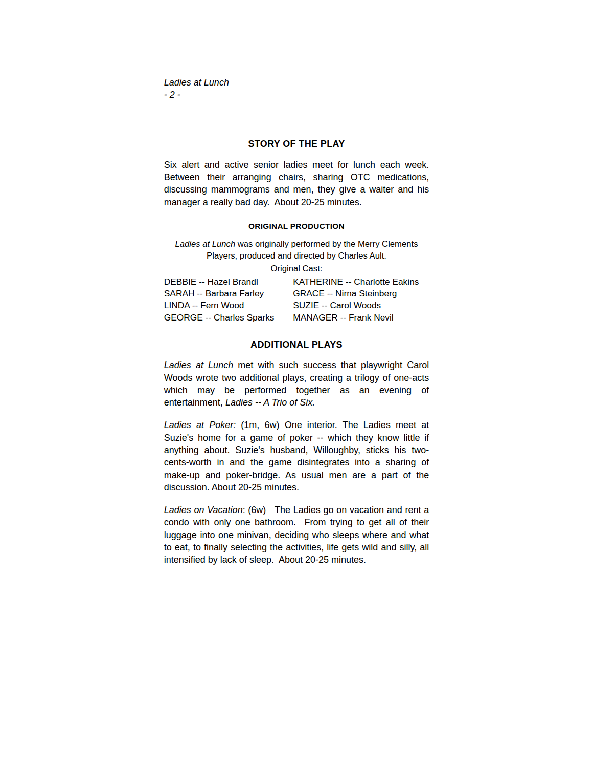Ladies at Lunch
- 2 -
STORY OF THE PLAY
Six alert and active senior ladies meet for lunch each week. Between their arranging chairs, sharing OTC medications, discussing mammograms and men, they give a waiter and his manager a really bad day. About 20-25 minutes.
ORIGINAL PRODUCTION
Ladies at Lunch was originally performed by the Merry Clements
Players, produced and directed by Charles Ault.
Original Cast:
| DEBBIE -- Hazel Brandl | KATHERINE -- Charlotte Eakins |
| SARAH -- Barbara Farley | GRACE -- Nirna Steinberg |
| LINDA -- Fern Wood | SUZIE -- Carol Woods |
| GEORGE -- Charles Sparks | MANAGER -- Frank Nevil |
ADDITIONAL PLAYS
Ladies at Lunch met with such success that playwright Carol Woods wrote two additional plays, creating a trilogy of one-acts which may be performed together as an evening of entertainment, Ladies -- A Trio of Six.
Ladies at Poker: (1m, 6w) One interior. The Ladies meet at Suzie's home for a game of poker -- which they know little if anything about. Suzie's husband, Willoughby, sticks his two-cents-worth in and the game disintegrates into a sharing of make-up and poker-bridge. As usual men are a part of the discussion. About 20-25 minutes.
Ladies on Vacation: (6w) The Ladies go on vacation and rent a condo with only one bathroom. From trying to get all of their luggage into one minivan, deciding who sleeps where and what to eat, to finally selecting the activities, life gets wild and silly, all intensified by lack of sleep. About 20-25 minutes.